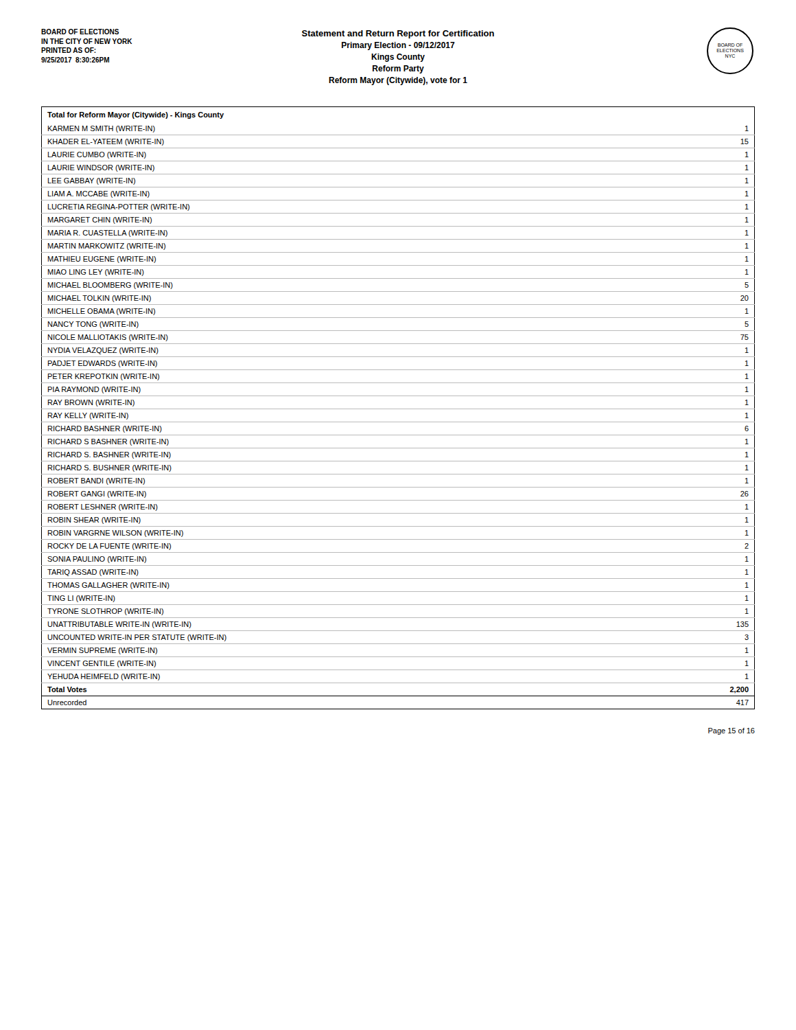BOARD OF ELECTIONS
IN THE CITY OF NEW YORK
PRINTED AS OF:
9/25/2017 8:30:26PM
Statement and Return Report for Certification
Primary Election - 09/12/2017
Kings County
Reform Party
Reform Mayor (Citywide), vote for 1
BOARD OF
ELECTIONS
NYC
Total for Reform Mayor (Citywide) - Kings County
| KARMEN M SMITH (WRITE-IN) | 1 |
| KHADER EL-YATEEM (WRITE-IN) | 15 |
| LAURIE CUMBO (WRITE-IN) | 1 |
| LAURIE WINDSOR (WRITE-IN) | 1 |
| LEE GABBAY (WRITE-IN) | 1 |
| LIAM A. MCCABE (WRITE-IN) | 1 |
| LUCRETIA REGINA-POTTER (WRITE-IN) | 1 |
| MARGARET CHIN (WRITE-IN) | 1 |
| MARIA R. CUASTELLA (WRITE-IN) | 1 |
| MARTIN MARKOWITZ (WRITE-IN) | 1 |
| MATHIEU EUGENE (WRITE-IN) | 1 |
| MIAO LING LEY (WRITE-IN) | 1 |
| MICHAEL BLOOMBERG (WRITE-IN) | 5 |
| MICHAEL TOLKIN (WRITE-IN) | 20 |
| MICHELLE OBAMA (WRITE-IN) | 1 |
| NANCY TONG (WRITE-IN) | 5 |
| NICOLE MALLIOTAKIS (WRITE-IN) | 75 |
| NYDIA VELAZQUEZ (WRITE-IN) | 1 |
| PADJET EDWARDS (WRITE-IN) | 1 |
| PETER KREPOTKIN (WRITE-IN) | 1 |
| PIA RAYMOND (WRITE-IN) | 1 |
| RAY BROWN (WRITE-IN) | 1 |
| RAY KELLY (WRITE-IN) | 1 |
| RICHARD BASHNER (WRITE-IN) | 6 |
| RICHARD S BASHNER (WRITE-IN) | 1 |
| RICHARD S. BASHNER (WRITE-IN) | 1 |
| RICHARD S. BUSHNER (WRITE-IN) | 1 |
| ROBERT BANDI (WRITE-IN) | 1 |
| ROBERT GANGI (WRITE-IN) | 26 |
| ROBERT LESHNER (WRITE-IN) | 1 |
| ROBIN SHEAR (WRITE-IN) | 1 |
| ROBIN VARGRNE WILSON (WRITE-IN) | 1 |
| ROCKY DE LA FUENTE (WRITE-IN) | 2 |
| SONIA PAULINO (WRITE-IN) | 1 |
| TARIQ ASSAD (WRITE-IN) | 1 |
| THOMAS GALLAGHER (WRITE-IN) | 1 |
| TING LI (WRITE-IN) | 1 |
| TYRONE SLOTHROP (WRITE-IN) | 1 |
| UNATTRIBUTABLE WRITE-IN (WRITE-IN) | 135 |
| UNCOUNTED WRITE-IN PER STATUTE (WRITE-IN) | 3 |
| VERMIN SUPREME (WRITE-IN) | 1 |
| VINCENT GENTILE (WRITE-IN) | 1 |
| YEHUDA HEIMFELD (WRITE-IN) | 1 |
| Total Votes | 2,200 |
| Unrecorded | 417 |
Page 15 of 16